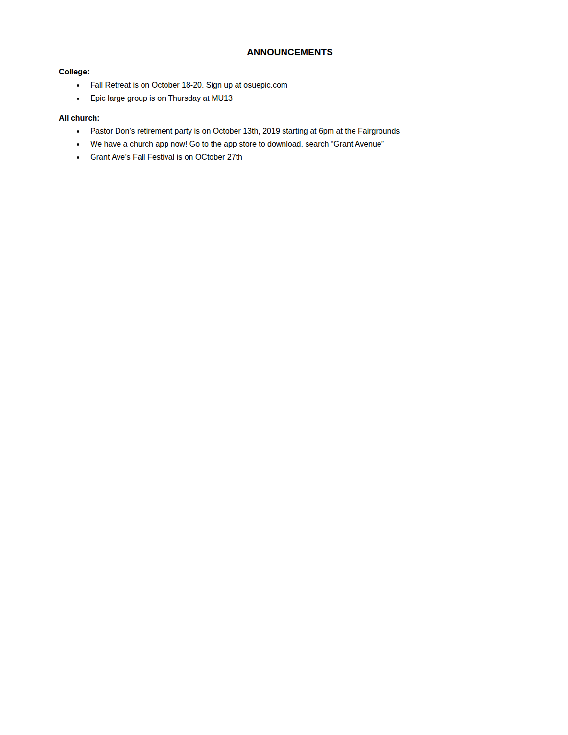ANNOUNCEMENTS
College:
Fall Retreat is on October 18-20. Sign up at osuepic.com
Epic large group is on Thursday at MU13
All church:
Pastor Don’s retirement party is on October 13th, 2019 starting at 6pm at the Fairgrounds
We have a church app now! Go to the app store to download, search “Grant Avenue”
Grant Ave’s Fall Festival is on OCtober 27th